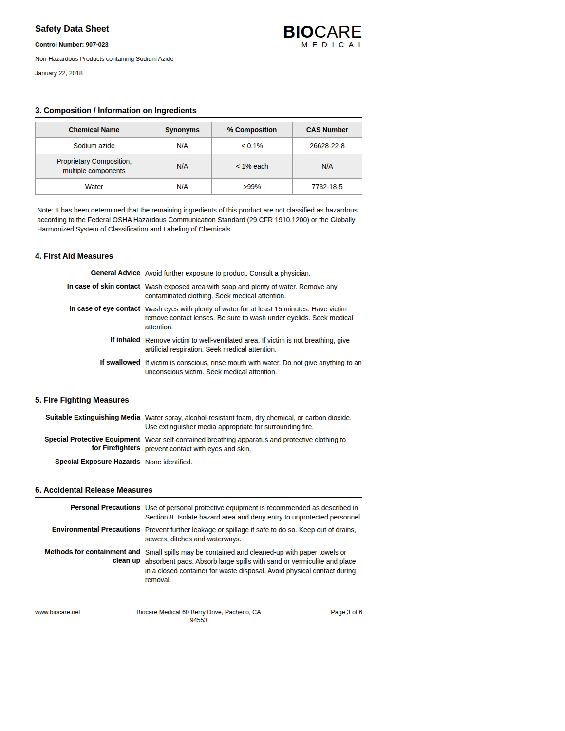Safety Data Sheet
Control Number: 907-023
Non-Hazardous Products containing Sodium Azide
January 22, 2018
BIO CARE MEDICAL
3. Composition / Information on Ingredients
| Chemical Name | Synonyms | % Composition | CAS Number |
| --- | --- | --- | --- |
| Sodium azide | N/A | < 0.1% | 26628-22-8 |
| Proprietary Composition, multiple components | N/A | < 1% each | N/A |
| Water | N/A | >99% | 7732-18-5 |
Note: It has been determined that the remaining ingredients of this product are not classified as hazardous according to the Federal OSHA Hazardous Communication Standard (29 CFR 1910.1200) or the Globally Harmonized System of Classification and Labeling of Chemicals.
4. First Aid Measures
| General Advice | Avoid further exposure to product. Consult a physician. |
| In case of skin contact | Wash exposed area with soap and plenty of water. Remove any contaminated clothing. Seek medical attention. |
| In case of eye contact | Wash eyes with plenty of water for at least 15 minutes. Have victim remove contact lenses. Be sure to wash under eyelids. Seek medical attention. |
| If inhaled | Remove victim to well-ventilated area. If victim is not breathing, give artificial respiration. Seek medical attention. |
| If swallowed | If victim is conscious, rinse mouth with water. Do not give anything to an unconscious victim. Seek medical attention. |
5. Fire Fighting Measures
| Suitable Extinguishing Media | Water spray, alcohol-resistant foam, dry chemical, or carbon dioxide. Use extinguisher media appropriate for surrounding fire. |
| Special Protective Equipment for Firefighters | Wear self-contained breathing apparatus and protective clothing to prevent contact with eyes and skin. |
| Special Exposure Hazards | None identified. |
6. Accidental Release Measures
| Personal Precautions | Use of personal protective equipment is recommended as described in Section 8. Isolate hazard area and deny entry to unprotected personnel. |
| Environmental Precautions | Prevent further leakage or spillage if safe to do so. Keep out of drains, sewers, ditches and waterways. |
| Methods for containment and clean up | Small spills may be contained and cleaned-up with paper towels or absorbent pads. Absorb large spills with sand or vermiculite and place in a closed container for waste disposal. Avoid physical contact during removal. |
www.biocare.net
Biocare Medical 60 Berry Drive, Pacheco, CA 94553
Page 3 of 6